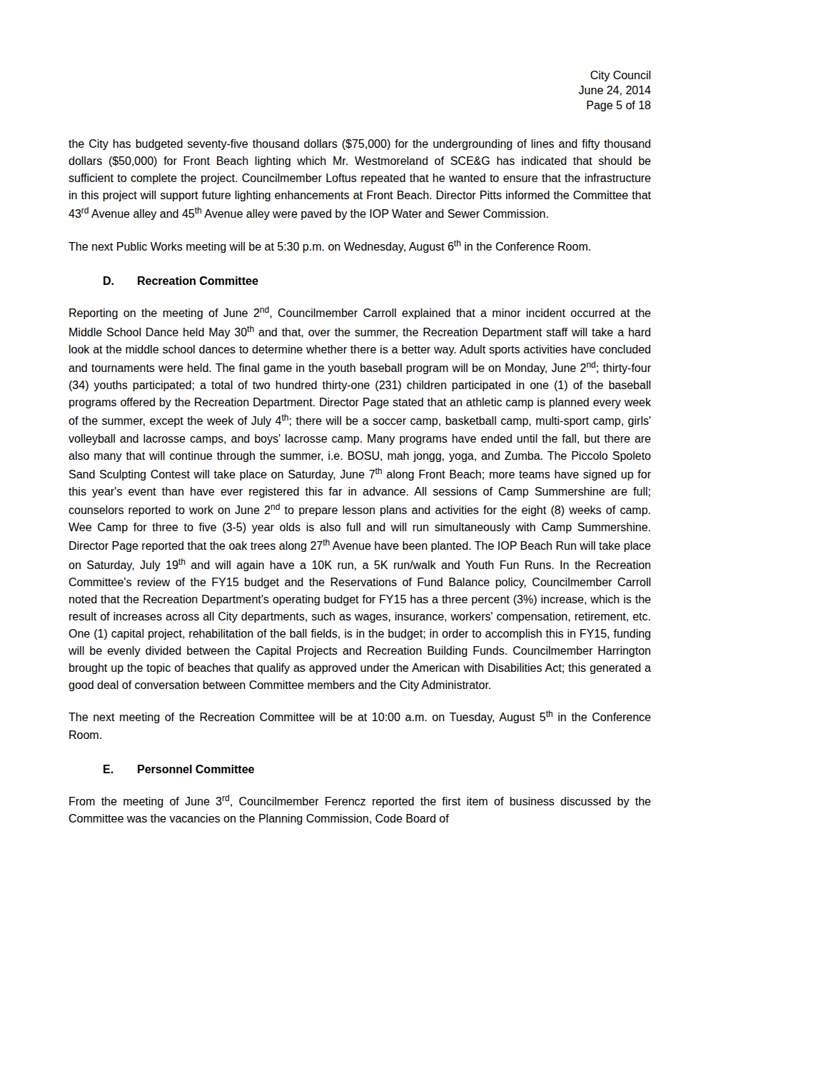City Council
June 24, 2014
Page 5 of 18
the City has budgeted seventy-five thousand dollars ($75,000) for the undergrounding of lines and fifty thousand dollars ($50,000) for Front Beach lighting which Mr. Westmoreland of SCE&G has indicated that should be sufficient to complete the project. Councilmember Loftus repeated that he wanted to ensure that the infrastructure in this project will support future lighting enhancements at Front Beach. Director Pitts informed the Committee that 43rd Avenue alley and 45th Avenue alley were paved by the IOP Water and Sewer Commission.
The next Public Works meeting will be at 5:30 p.m. on Wednesday, August 6th in the Conference Room.
D. Recreation Committee
Reporting on the meeting of June 2nd, Councilmember Carroll explained that a minor incident occurred at the Middle School Dance held May 30th and that, over the summer, the Recreation Department staff will take a hard look at the middle school dances to determine whether there is a better way. Adult sports activities have concluded and tournaments were held. The final game in the youth baseball program will be on Monday, June 2nd; thirty-four (34) youths participated; a total of two hundred thirty-one (231) children participated in one (1) of the baseball programs offered by the Recreation Department. Director Page stated that an athletic camp is planned every week of the summer, except the week of July 4th; there will be a soccer camp, basketball camp, multi-sport camp, girls' volleyball and lacrosse camps, and boys' lacrosse camp. Many programs have ended until the fall, but there are also many that will continue through the summer, i.e. BOSU, mah jongg, yoga, and Zumba. The Piccolo Spoleto Sand Sculpting Contest will take place on Saturday, June 7th along Front Beach; more teams have signed up for this year's event than have ever registered this far in advance. All sessions of Camp Summershine are full; counselors reported to work on June 2nd to prepare lesson plans and activities for the eight (8) weeks of camp. Wee Camp for three to five (3-5) year olds is also full and will run simultaneously with Camp Summershine. Director Page reported that the oak trees along 27th Avenue have been planted. The IOP Beach Run will take place on Saturday, July 19th and will again have a 10K run, a 5K run/walk and Youth Fun Runs. In the Recreation Committee's review of the FY15 budget and the Reservations of Fund Balance policy, Councilmember Carroll noted that the Recreation Department's operating budget for FY15 has a three percent (3%) increase, which is the result of increases across all City departments, such as wages, insurance, workers' compensation, retirement, etc. One (1) capital project, rehabilitation of the ball fields, is in the budget; in order to accomplish this in FY15, funding will be evenly divided between the Capital Projects and Recreation Building Funds. Councilmember Harrington brought up the topic of beaches that qualify as approved under the American with Disabilities Act; this generated a good deal of conversation between Committee members and the City Administrator.
The next meeting of the Recreation Committee will be at 10:00 a.m. on Tuesday, August 5th in the Conference Room.
E. Personnel Committee
From the meeting of June 3rd, Councilmember Ferencz reported the first item of business discussed by the Committee was the vacancies on the Planning Commission, Code Board of